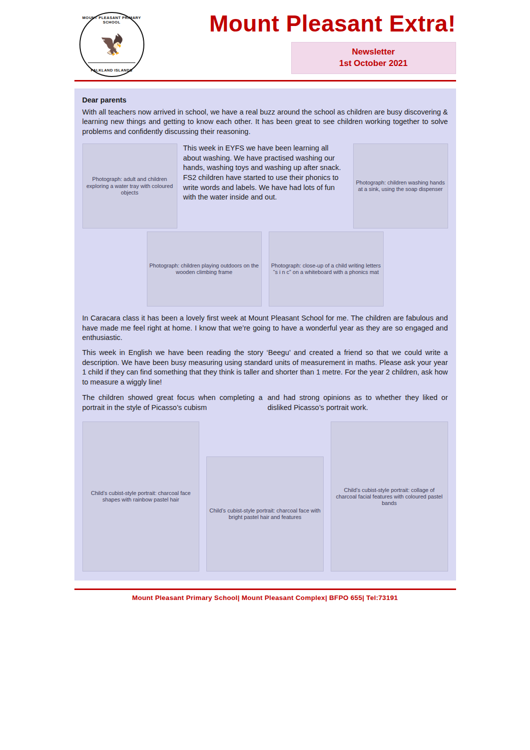Mount Pleasant Primary School
🦅
Falkland Islands
Mount Pleasant Extra!
Newsletter
1st October 2021
Dear parents
With all teachers now arrived in school, we have a real buzz around the school as children are busy discovering & learning new things and getting to know each other. It has been great to see children working together to solve problems and confidently discussing their reasoning.
Photograph: adult and children exploring a water tray with coloured objects
This week in EYFS we have been learning all about washing. We have practised washing our hands, washing toys and washing up after snack. FS2 children have started to use their phonics to write words and labels. We have had lots of fun with the water inside and out.
Photograph: children washing hands at a sink, using the soap dispenser
Photograph: children playing outdoors on the wooden climbing frame
Photograph: close-up of a child writing letters “s i n c” on a whiteboard with a phonics mat
In Caracara class it has been a lovely first week at Mount Pleasant School for me. The children are fabulous and have made me feel right at home. I know that we’re going to have a wonderful year as they are so engaged and enthusiastic.
This week in English we have been reading the story ‘Beegu’ and created a friend so that we could write a description. We have been busy measuring using standard units of measurement in maths. Please ask your year 1 child if they can find something that they think is taller and shorter than 1 metre. For the year 2 children, ask how to measure a wiggly line!
The children showed great focus when completing a portrait in the style of Picasso’s cubism
and had strong opinions as to whether they liked or disliked Picasso’s portrait work.
Child’s cubist-style portrait: charcoal face shapes with rainbow pastel hair
Child’s cubist-style portrait: charcoal face with bright pastel hair and features
Child’s cubist-style portrait: collage of charcoal facial features with coloured pastel bands
Mount Pleasant Primary School| Mount Pleasant Complex| BFPO 655| Tel:73191